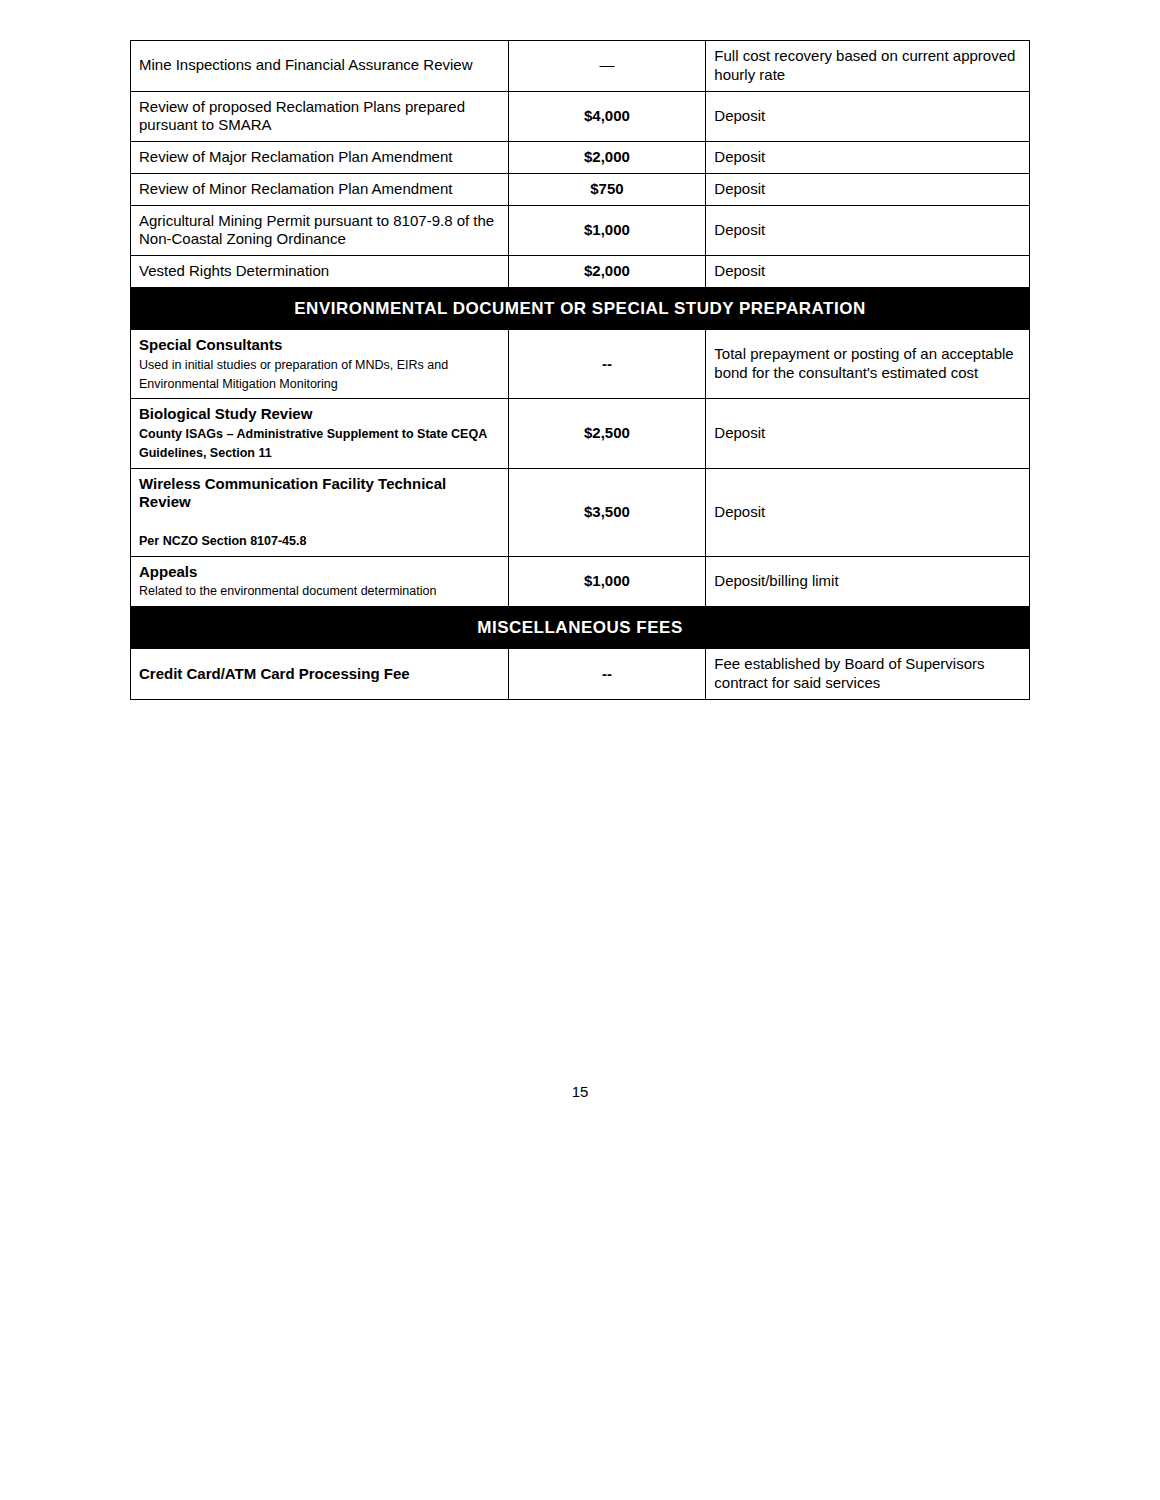| Mine Inspections and Financial Assurance Review | — | Full cost recovery based on current approved hourly rate |
| Review of proposed Reclamation Plans prepared pursuant to SMARA | $4,000 | Deposit |
| Review of Major Reclamation Plan Amendment | $2,000 | Deposit |
| Review of Minor Reclamation Plan Amendment | $750 | Deposit |
| Agricultural Mining Permit pursuant to 8107-9.8 of the Non-Coastal Zoning Ordinance | $1,000 | Deposit |
| Vested Rights Determination | $2,000 | Deposit |
| ENVIRONMENTAL DOCUMENT OR SPECIAL STUDY PREPARATION |
| Special Consultants Used in initial studies or preparation of MNDs, EIRs and Environmental Mitigation Monitoring | -- | Total prepayment or posting of an acceptable bond for the consultant's estimated cost |
| Biological Study Review County ISAGs – Administrative Supplement to State CEQA Guidelines, Section 11 | $2,500 | Deposit |
| Wireless Communication Facility Technical Review Per NCZO Section 8107-45.8 | $3,500 | Deposit |
| Appeals Related to the environmental document determination | $1,000 | Deposit/billing limit |
| MISCELLANEOUS FEES |
| Credit Card/ATM Card Processing Fee | -- | Fee established by Board of Supervisors contract for said services |
15